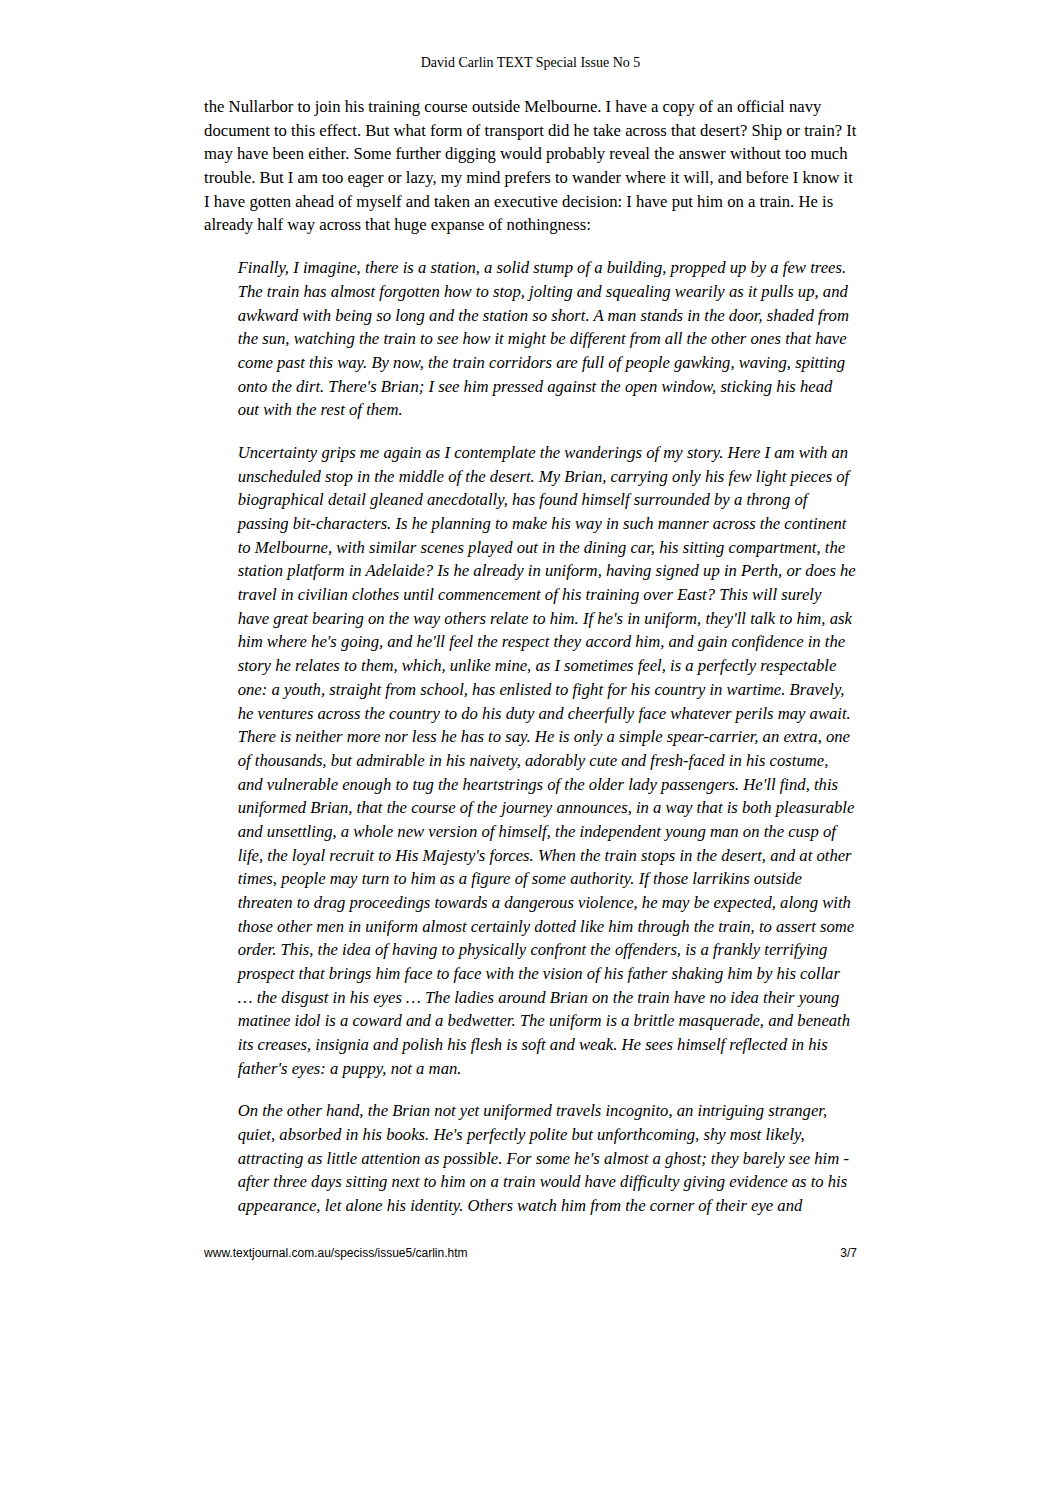David Carlin TEXT Special Issue No 5
the Nullarbor to join his training course outside Melbourne. I have a copy of an official navy document to this effect. But what form of transport did he take across that desert? Ship or train? It may have been either. Some further digging would probably reveal the answer without too much trouble. But I am too eager or lazy, my mind prefers to wander where it will, and before I know it I have gotten ahead of myself and taken an executive decision: I have put him on a train. He is already half way across that huge expanse of nothingness:
Finally, I imagine, there is a station, a solid stump of a building, propped up by a few trees. The train has almost forgotten how to stop, jolting and squealing wearily as it pulls up, and awkward with being so long and the station so short. A man stands in the door, shaded from the sun, watching the train to see how it might be different from all the other ones that have come past this way. By now, the train corridors are full of people gawking, waving, spitting onto the dirt. There's Brian; I see him pressed against the open window, sticking his head out with the rest of them.
Uncertainty grips me again as I contemplate the wanderings of my story. Here I am with an unscheduled stop in the middle of the desert. My Brian, carrying only his few light pieces of biographical detail gleaned anecdotally, has found himself surrounded by a throng of passing bit-characters. Is he planning to make his way in such manner across the continent to Melbourne, with similar scenes played out in the dining car, his sitting compartment, the station platform in Adelaide? Is he already in uniform, having signed up in Perth, or does he travel in civilian clothes until commencement of his training over East? This will surely have great bearing on the way others relate to him. If he's in uniform, they'll talk to him, ask him where he's going, and he'll feel the respect they accord him, and gain confidence in the story he relates to them, which, unlike mine, as I sometimes feel, is a perfectly respectable one: a youth, straight from school, has enlisted to fight for his country in wartime. Bravely, he ventures across the country to do his duty and cheerfully face whatever perils may await. There is neither more nor less he has to say. He is only a simple spear-carrier, an extra, one of thousands, but admirable in his naivety, adorably cute and fresh-faced in his costume, and vulnerable enough to tug the heartstrings of the older lady passengers. He'll find, this uniformed Brian, that the course of the journey announces, in a way that is both pleasurable and unsettling, a whole new version of himself, the independent young man on the cusp of life, the loyal recruit to His Majesty's forces. When the train stops in the desert, and at other times, people may turn to him as a figure of some authority. If those larrikins outside threaten to drag proceedings towards a dangerous violence, he may be expected, along with those other men in uniform almost certainly dotted like him through the train, to assert some order. This, the idea of having to physically confront the offenders, is a frankly terrifying prospect that brings him face to face with the vision of his father shaking him by his collar … the disgust in his eyes … The ladies around Brian on the train have no idea their young matinee idol is a coward and a bedwetter. The uniform is a brittle masquerade, and beneath its creases, insignia and polish his flesh is soft and weak. He sees himself reflected in his father's eyes: a puppy, not a man.
On the other hand, the Brian not yet uniformed travels incognito, an intriguing stranger, quiet, absorbed in his books. He's perfectly polite but unforthcoming, shy most likely, attracting as little attention as possible. For some he's almost a ghost; they barely see him - after three days sitting next to him on a train would have difficulty giving evidence as to his appearance, let alone his identity. Others watch him from the corner of their eye and
www.textjournal.com.au/speciss/issue5/carlin.htm 3/7